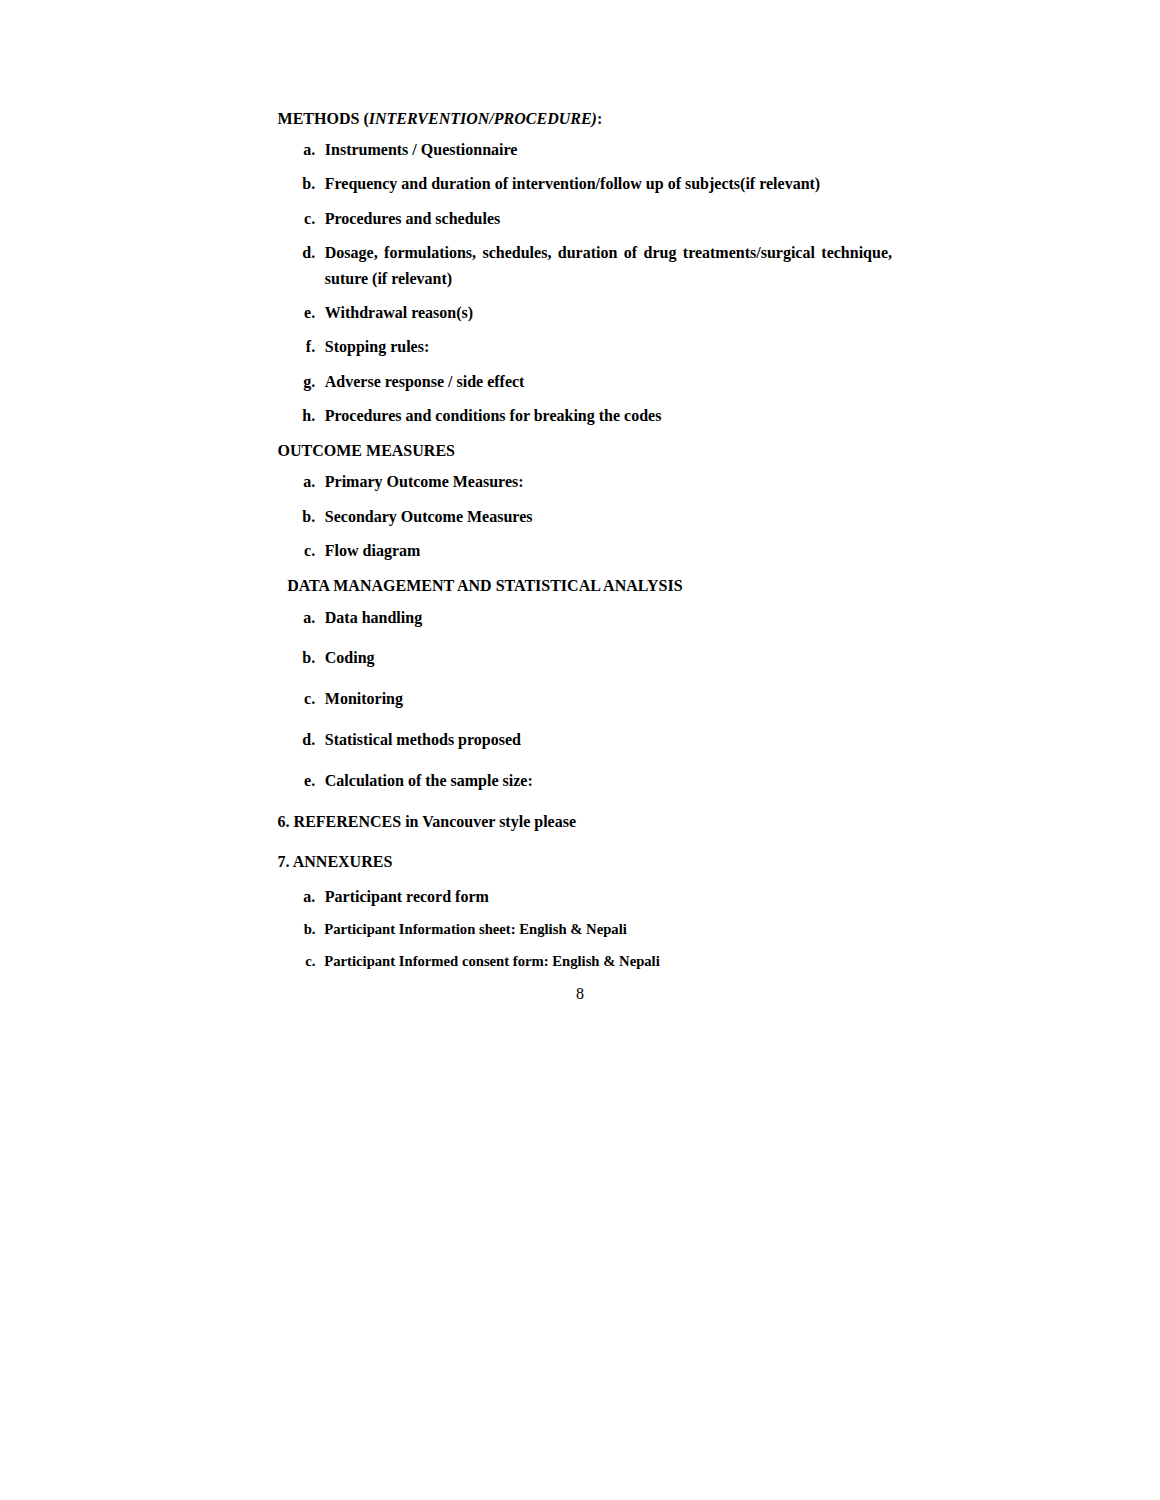METHODS (INTERVENTION/PROCEDURE):
Instruments / Questionnaire
Frequency and duration of intervention/follow up of subjects(if relevant)
Procedures and schedules
Dosage, formulations, schedules, duration of drug treatments/surgical technique, suture (if relevant)
Withdrawal reason(s)
Stopping rules:
Adverse response / side effect
Procedures and conditions for breaking the codes
OUTCOME MEASURES
Primary Outcome Measures:
Secondary Outcome Measures
Flow diagram
DATA MANAGEMENT AND STATISTICAL ANALYSIS
Data handling
Coding
Monitoring
Statistical methods proposed
Calculation of the sample size:
6. REFERENCES in Vancouver style please
7. ANNEXURES
Participant record form
Participant Information sheet: English & Nepali
Participant Informed consent form: English & Nepali
8